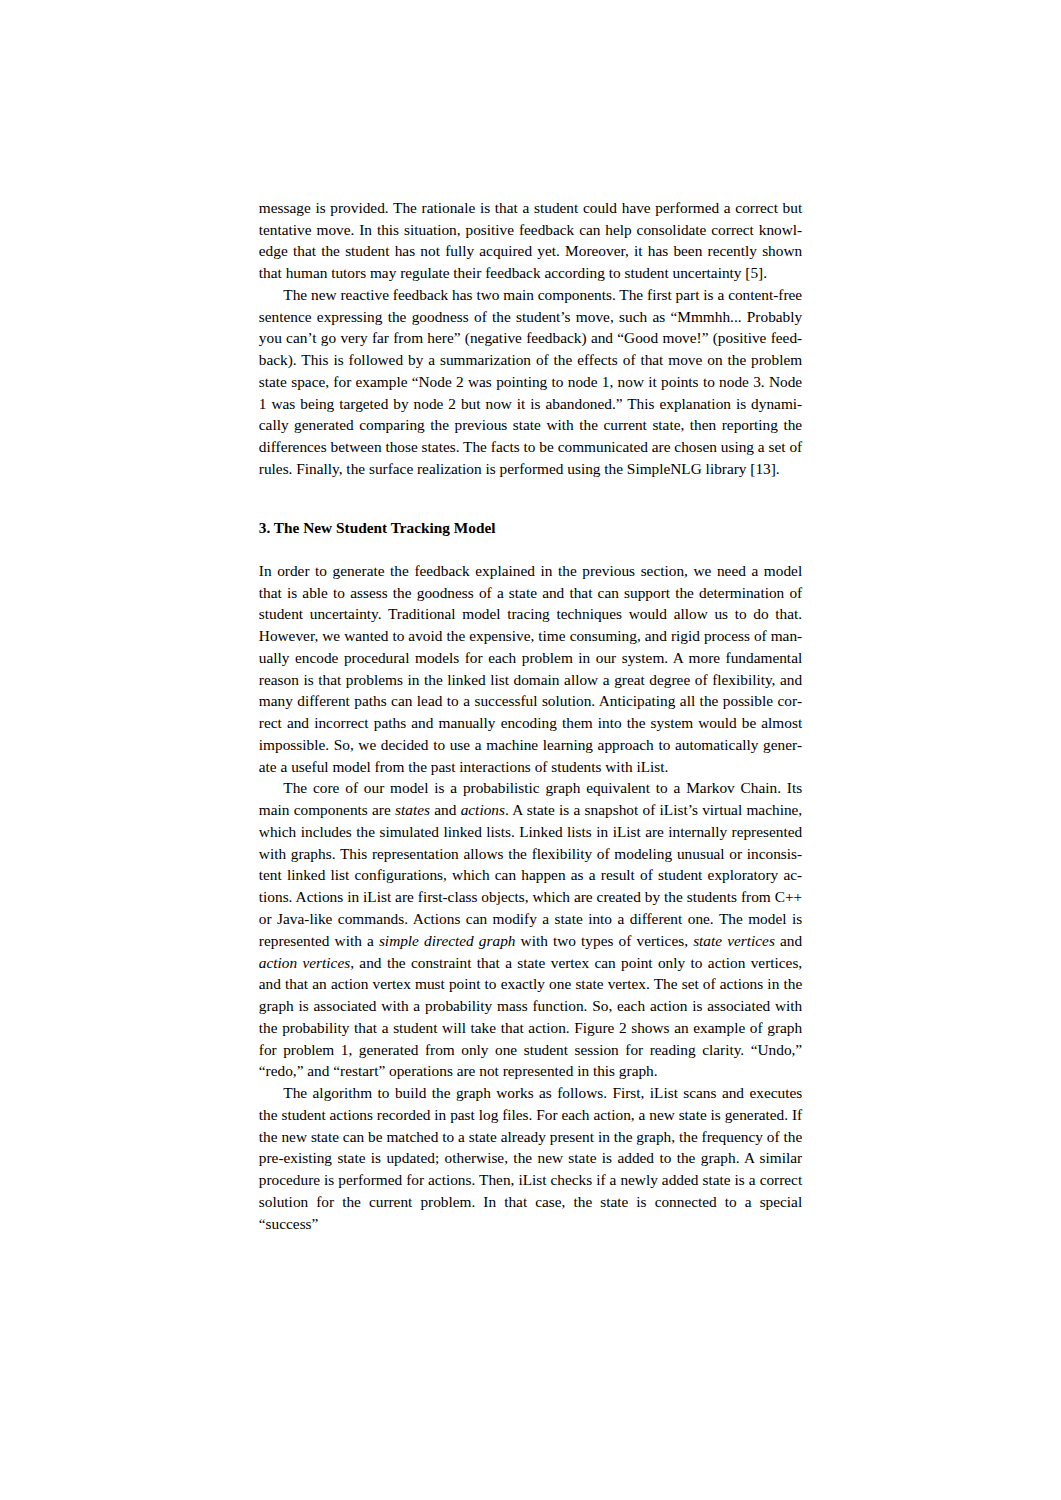message is provided. The rationale is that a student could have performed a correct but tentative move. In this situation, positive feedback can help consolidate correct knowledge that the student has not fully acquired yet. Moreover, it has been recently shown that human tutors may regulate their feedback according to student uncertainty [5].
The new reactive feedback has two main components. The first part is a content-free sentence expressing the goodness of the student’s move, such as “Mmmhh... Probably you can’t go very far from here” (negative feedback) and “Good move!” (positive feedback). This is followed by a summarization of the effects of that move on the problem state space, for example “Node 2 was pointing to node 1, now it points to node 3. Node 1 was being targeted by node 2 but now it is abandoned.” This explanation is dynamically generated comparing the previous state with the current state, then reporting the differences between those states. The facts to be communicated are chosen using a set of rules. Finally, the surface realization is performed using the SimpleNLG library [13].
3. The New Student Tracking Model
In order to generate the feedback explained in the previous section, we need a model that is able to assess the goodness of a state and that can support the determination of student uncertainty. Traditional model tracing techniques would allow us to do that. However, we wanted to avoid the expensive, time consuming, and rigid process of manually encode procedural models for each problem in our system. A more fundamental reason is that problems in the linked list domain allow a great degree of flexibility, and many different paths can lead to a successful solution. Anticipating all the possible correct and incorrect paths and manually encoding them into the system would be almost impossible. So, we decided to use a machine learning approach to automatically generate a useful model from the past interactions of students with iList.
The core of our model is a probabilistic graph equivalent to a Markov Chain. Its main components are states and actions. A state is a snapshot of iList’s virtual machine, which includes the simulated linked lists. Linked lists in iList are internally represented with graphs. This representation allows the flexibility of modeling unusual or inconsistent linked list configurations, which can happen as a result of student exploratory actions. Actions in iList are first-class objects, which are created by the students from C++ or Java-like commands. Actions can modify a state into a different one. The model is represented with a simple directed graph with two types of vertices, state vertices and action vertices, and the constraint that a state vertex can point only to action vertices, and that an action vertex must point to exactly one state vertex. The set of actions in the graph is associated with a probability mass function. So, each action is associated with the probability that a student will take that action. Figure 2 shows an example of graph for problem 1, generated from only one student session for reading clarity. “Undo,” “redo,” and “restart” operations are not represented in this graph.
The algorithm to build the graph works as follows. First, iList scans and executes the student actions recorded in past log files. For each action, a new state is generated. If the new state can be matched to a state already present in the graph, the frequency of the pre-existing state is updated; otherwise, the new state is added to the graph. A similar procedure is performed for actions. Then, iList checks if a newly added state is a correct solution for the current problem. In that case, the state is connected to a special “success”